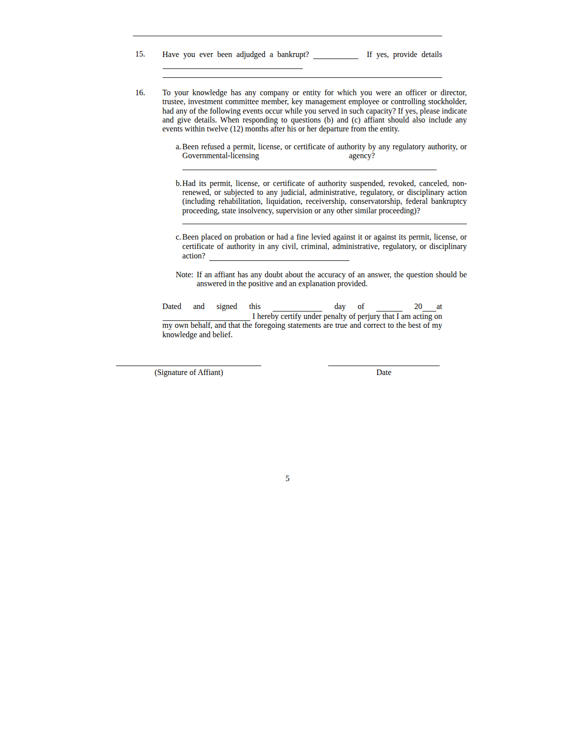15.
Have you ever been adjudged a bankrupt? If yes, provide details
16.
To your knowledge has any company or entity for which you were an officer or director, trustee, investment committee member, key management employee or controlling stockholder, had any of the following events occur while you served in such capacity? If yes, please indicate and give details. When responding to questions (b) and (c) affiant should also include any events within twelve (12) months after his or her departure from the entity.
a.
Been refused a permit, license, or certificate of authority by any regulatory authority, or Governmental-licensing agency?
b.
Had its permit, license, or certificate of authority suspended, revoked, canceled, non-renewed, or subjected to any judicial, administrative, regulatory, or disciplinary action (including rehabilitation, liquidation, receivership, conservatorship, federal bankruptcy proceeding, state insolvency, supervision or any other similar proceeding)?
c.
Been placed on probation or had a fine levied against it or against its permit, license, or certificate of authority in any civil, criminal, administrative, regulatory, or disciplinary action?
Note:
If an affiant has any doubt about the accuracy of an answer, the question should be answered in the positive and an explanation provided.
Dated and signed this day of 20 at I hereby certify under penalty of perjury that I am acting on my own behalf, and that the foregoing statements are true and correct to the best of my knowledge and belief.
(Signature of Affiant)
Date
5